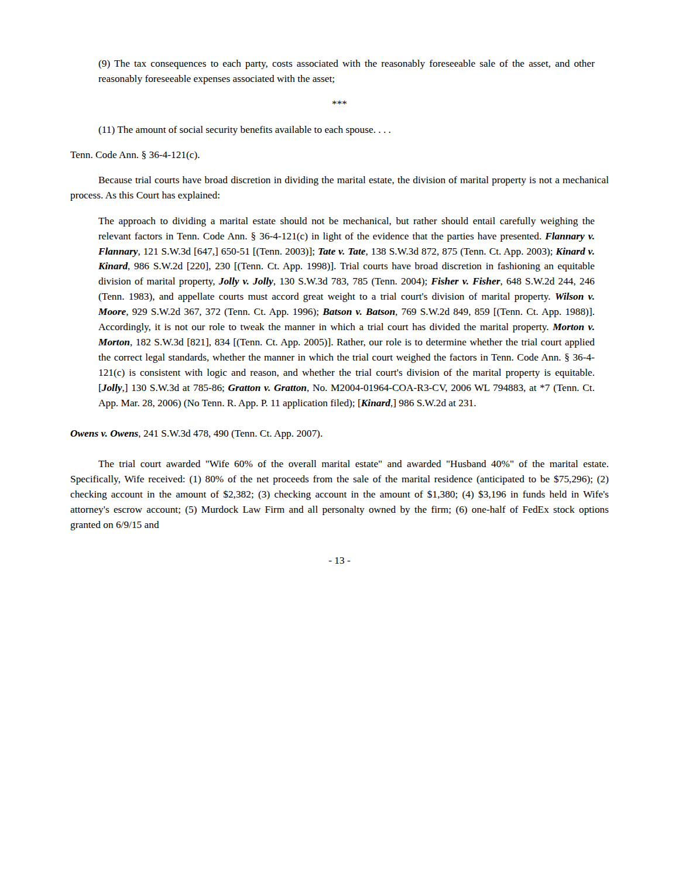(9) The tax consequences to each party, costs associated with the reasonably foreseeable sale of the asset, and other reasonably foreseeable expenses associated with the asset;
***
(11) The amount of social security benefits available to each spouse. . . .
Tenn. Code Ann. § 36-4-121(c).
Because trial courts have broad discretion in dividing the marital estate, the division of marital property is not a mechanical process. As this Court has explained:
The approach to dividing a marital estate should not be mechanical, but rather should entail carefully weighing the relevant factors in Tenn. Code Ann. § 36-4-121(c) in light of the evidence that the parties have presented. Flannary v. Flannary, 121 S.W.3d [647,] 650-51 [(Tenn. 2003)]; Tate v. Tate, 138 S.W.3d 872, 875 (Tenn. Ct. App. 2003); Kinard v. Kinard, 986 S.W.2d [220], 230 [(Tenn. Ct. App. 1998)]. Trial courts have broad discretion in fashioning an equitable division of marital property, Jolly v. Jolly, 130 S.W.3d 783, 785 (Tenn. 2004); Fisher v. Fisher, 648 S.W.2d 244, 246 (Tenn. 1983), and appellate courts must accord great weight to a trial court's division of marital property. Wilson v. Moore, 929 S.W.2d 367, 372 (Tenn. Ct. App. 1996); Batson v. Batson, 769 S.W.2d 849, 859 [(Tenn. Ct. App. 1988)]. Accordingly, it is not our role to tweak the manner in which a trial court has divided the marital property. Morton v. Morton, 182 S.W.3d [821], 834 [(Tenn. Ct. App. 2005)]. Rather, our role is to determine whether the trial court applied the correct legal standards, whether the manner in which the trial court weighed the factors in Tenn. Code Ann. § 36-4-121(c) is consistent with logic and reason, and whether the trial court's division of the marital property is equitable. [Jolly,] 130 S.W.3d at 785-86; Gratton v. Gratton, No. M2004-01964-COA-R3-CV, 2006 WL 794883, at *7 (Tenn. Ct. App. Mar. 28, 2006) (No Tenn. R. App. P. 11 application filed); [Kinard,] 986 S.W.2d at 231.
Owens v. Owens, 241 S.W.3d 478, 490 (Tenn. Ct. App. 2007).
The trial court awarded "Wife 60% of the overall marital estate" and awarded "Husband 40%" of the marital estate. Specifically, Wife received: (1) 80% of the net proceeds from the sale of the marital residence (anticipated to be $75,296); (2) checking account in the amount of $2,382; (3) checking account in the amount of $1,380; (4) $3,196 in funds held in Wife's attorney's escrow account; (5) Murdock Law Firm and all personalty owned by the firm; (6) one-half of FedEx stock options granted on 6/9/15 and
- 13 -